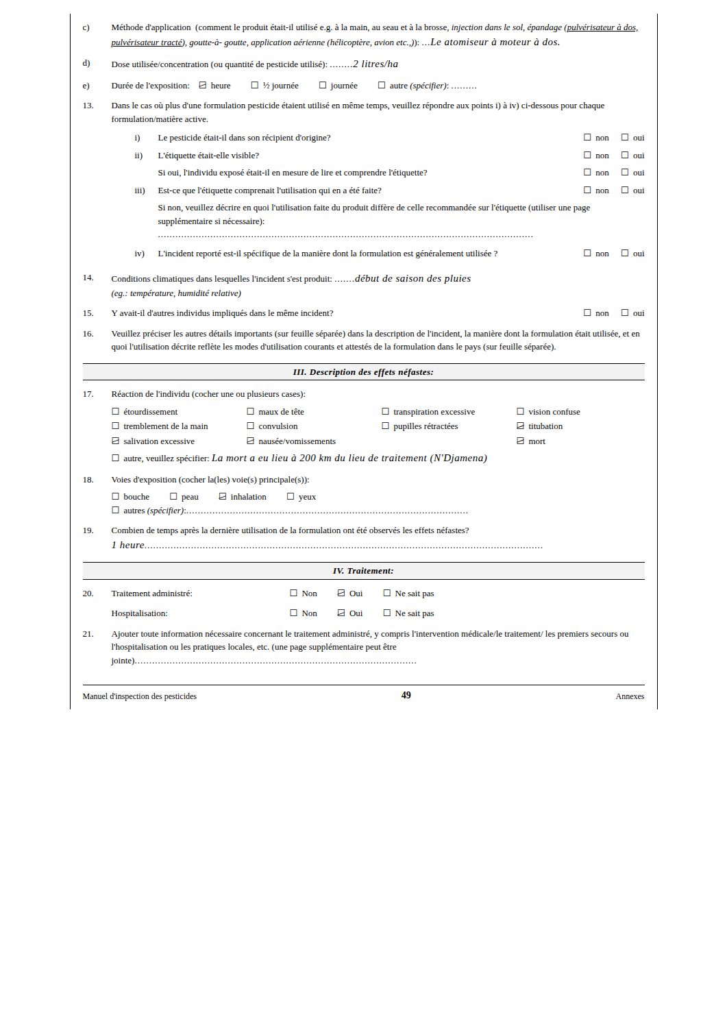c)
Méthode d'application (comment le produit était-il utilisé e.g. à la main, au seau et à la brosse, injection dans le sol, épandage (pulvérisateur à dos, pulvérisateur tracté), goutte-à- goutte, application aérienne (hélicoptère, avion etc.,)): ... Le atomiseur à moteur à dos.
d)
Dose utilisée/concentration (ou quantité de pesticide utilisé): ........ 2 litres/ha
e)
Durée de l'exposition: ☐ heure ☐ ½ journée ☐ journée ☐ autre (spécifier): .........
13.
Dans le cas où plus d'une formulation pesticide étaient utilisé en même temps, veuillez répondre aux points i) à iv) ci-dessous pour chaque formulation/matière active.
i)
Le pesticide était-il dans son récipient d'origine?
☐ non ☐ oui
ii)
L'étiquette était-elle visible?
☐ non ☐ oui
Si oui, l'individu exposé était-il en mesure de lire et comprendre l'étiquette?
☐ non ☐ oui
iii)
Est-ce que l'étiquette comprenait l'utilisation qui en a été faite?
☐ non ☐ oui
Si non, veuillez décrire en quoi l'utilisation faite du produit diffère de celle recommandée sur l'étiquette (utiliser une page supplémentaire si nécessaire):
.................................................................................................................................
iv)
L'incident reporté est-il spécifique de la manière dont la formulation est généralement utilisée ?
☐ non ☐ oui
14.
Conditions climatiques dans lesquelles l'incident s'est produit: ....... début de saison des pluies
(eg.: température, humidité relative)
15.
Y avait-il d'autres individus impliqués dans le même incident?
☐ non ☐ oui
16.
Veuillez préciser les autres détails importants (sur feuille séparée) dans la description de l'incident, la manière dont la formulation était utilisée, et en quoi l'utilisation décrite reflète les modes d'utilisation courants et attestés de la formulation dans le pays (sur feuille séparée).
III. Description des effets néfastes:
17.
Réaction de l'individu (cocher une ou plusieurs cases):
☐ étourdissement
☐ maux de tête
☐ transpiration excessive
☐ vision confuse
☐ tremblement de la main
☐ convulsion
☐ pupilles rétractées
☐ titubation
☐ salivation excessive
☐ nausée/vomissements
☐ mort
☐ autre, veuillez spécifier: La mort a eu lieu à 200 km du lieu de traitement (N'Djamena)
18.
Voies d'exposition (cocher la(les) voie(s) principale(s)):
☐ bouche ☐ peau ☐ inhalation ☐ yeux
☐ autres (spécifier):.................................................................................................
19.
Combien de temps après la dernière utilisation de la formulation ont été observés les effets néfastes?
1 heure.........................................................................................................................................
IV. Traitement:
20.
Traitement administré:
☐ Non ☐ Oui ☐ Ne sait pas
Hospitalisation:
☐ Non ☐ Oui ☐ Ne sait pas
21.
Ajouter toute information nécessaire concernant le traitement administré, y compris l'intervention médicale/le traitement/ les premiers secours ou l'hospitalisation ou les pratiques locales, etc. (une page supplémentaire peut être jointe).................................................................................................
Manuel d'inspection des pesticides
49
Annexes